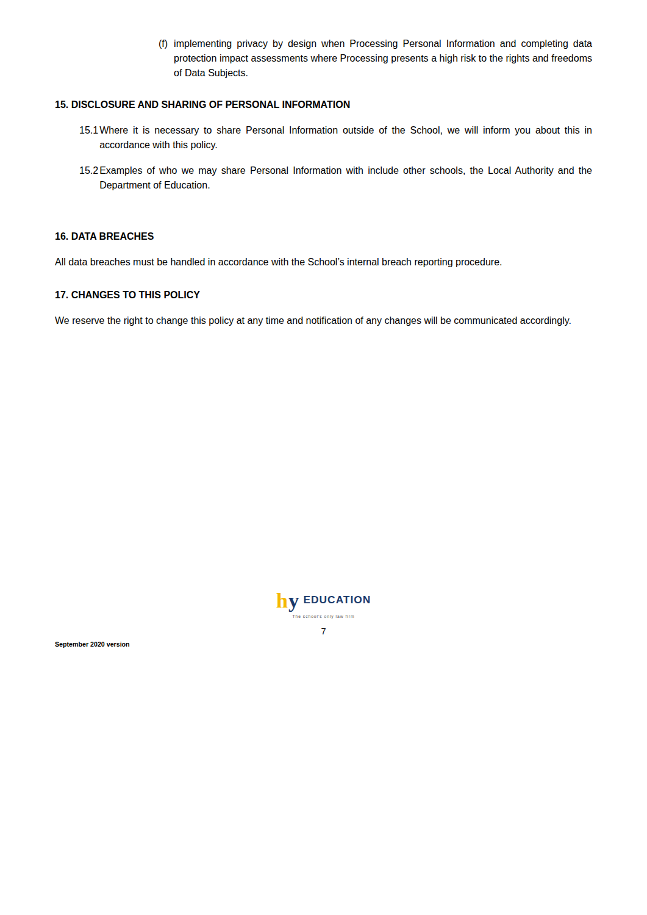(f) implementing privacy by design when Processing Personal Information and completing data protection impact assessments where Processing presents a high risk to the rights and freedoms of Data Subjects.
15. DISCLOSURE AND SHARING OF PERSONAL INFORMATION
15.1 Where it is necessary to share Personal Information outside of the School, we will inform you about this in accordance with this policy.
15.2 Examples of who we may share Personal Information with include other schools, the Local Authority and the Department of Education.
16. DATA BREACHES
All data breaches must be handled in accordance with the School’s internal breach reporting procedure.
17. CHANGES TO THIS POLICY
We reserve the right to change this policy at any time and notification of any changes will be communicated accordingly.
hy EDUCATION The school's only law firm
September 2020 version
7